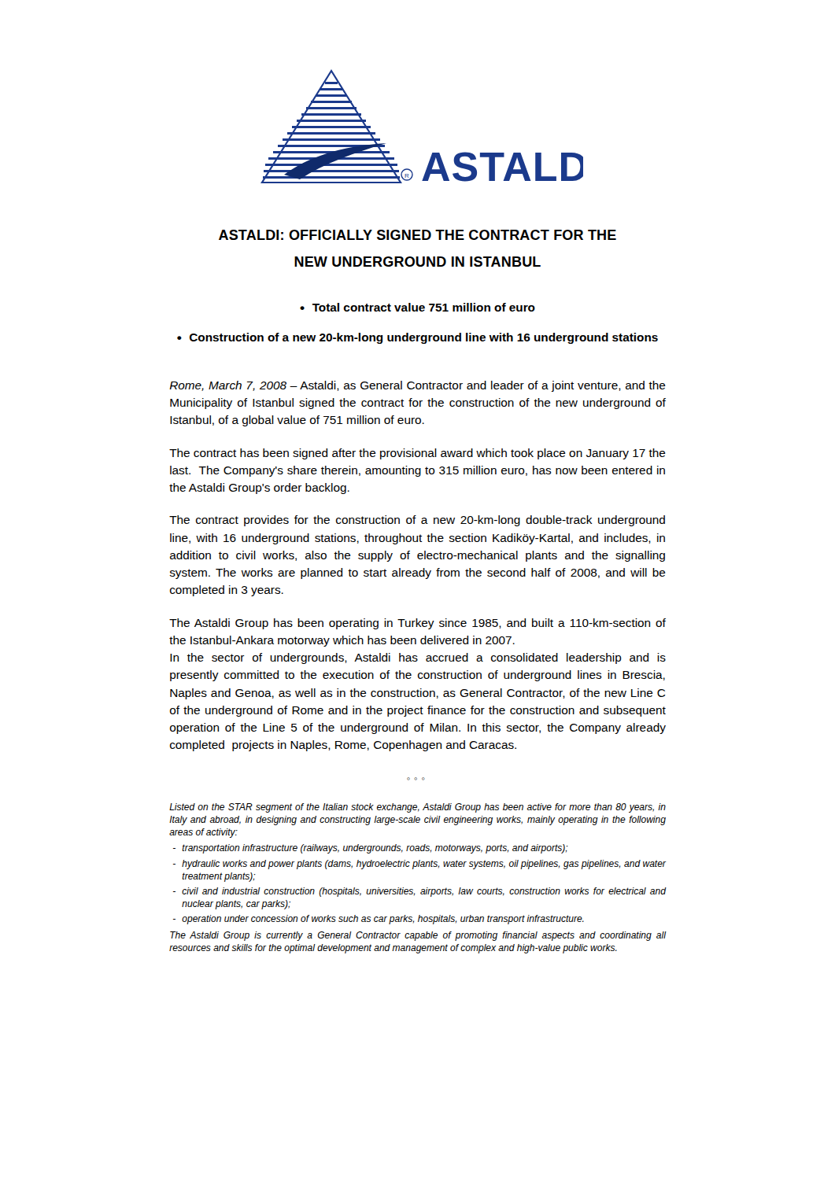R ASTALDI
ASTALDI: OFFICIALLY SIGNED THE CONTRACT FOR THE NEW UNDERGROUND IN ISTANBUL
Total contract value 751 million of euro
Construction of a new 20-km-long underground line with 16 underground stations
Rome, March 7, 2008 – Astaldi, as General Contractor and leader of a joint venture, and the Municipality of Istanbul signed the contract for the construction of the new underground of Istanbul, of a global value of 751 million of euro.
The contract has been signed after the provisional award which took place on January 17 the last. The Company's share therein, amounting to 315 million euro, has now been entered in the Astaldi Group's order backlog.
The contract provides for the construction of a new 20-km-long double-track underground line, with 16 underground stations, throughout the section Kadiköy-Kartal, and includes, in addition to civil works, also the supply of electro-mechanical plants and the signalling system. The works are planned to start already from the second half of 2008, and will be completed in 3 years.
The Astaldi Group has been operating in Turkey since 1985, and built a 110-km-section of the Istanbul-Ankara motorway which has been delivered in 2007.
In the sector of undergrounds, Astaldi has accrued a consolidated leadership and is presently committed to the execution of the construction of underground lines in Brescia, Naples and Genoa, as well as in the construction, as General Contractor, of the new Line C of the underground of Rome and in the project finance for the construction and subsequent operation of the Line 5 of the underground of Milan. In this sector, the Company already completed projects in Naples, Rome, Copenhagen and Caracas.
◦◦◦
Listed on the STAR segment of the Italian stock exchange, Astaldi Group has been active for more than 80 years, in Italy and abroad, in designing and constructing large-scale civil engineering works, mainly operating in the following areas of activity:
transportation infrastructure (railways, undergrounds, roads, motorways, ports, and airports);
hydraulic works and power plants (dams, hydroelectric plants, water systems, oil pipelines, gas pipelines, and water treatment plants);
civil and industrial construction (hospitals, universities, airports, law courts, construction works for electrical and nuclear plants, car parks);
operation under concession of works such as car parks, hospitals, urban transport infrastructure.
The Astaldi Group is currently a General Contractor capable of promoting financial aspects and coordinating all resources and skills for the optimal development and management of complex and high-value public works.